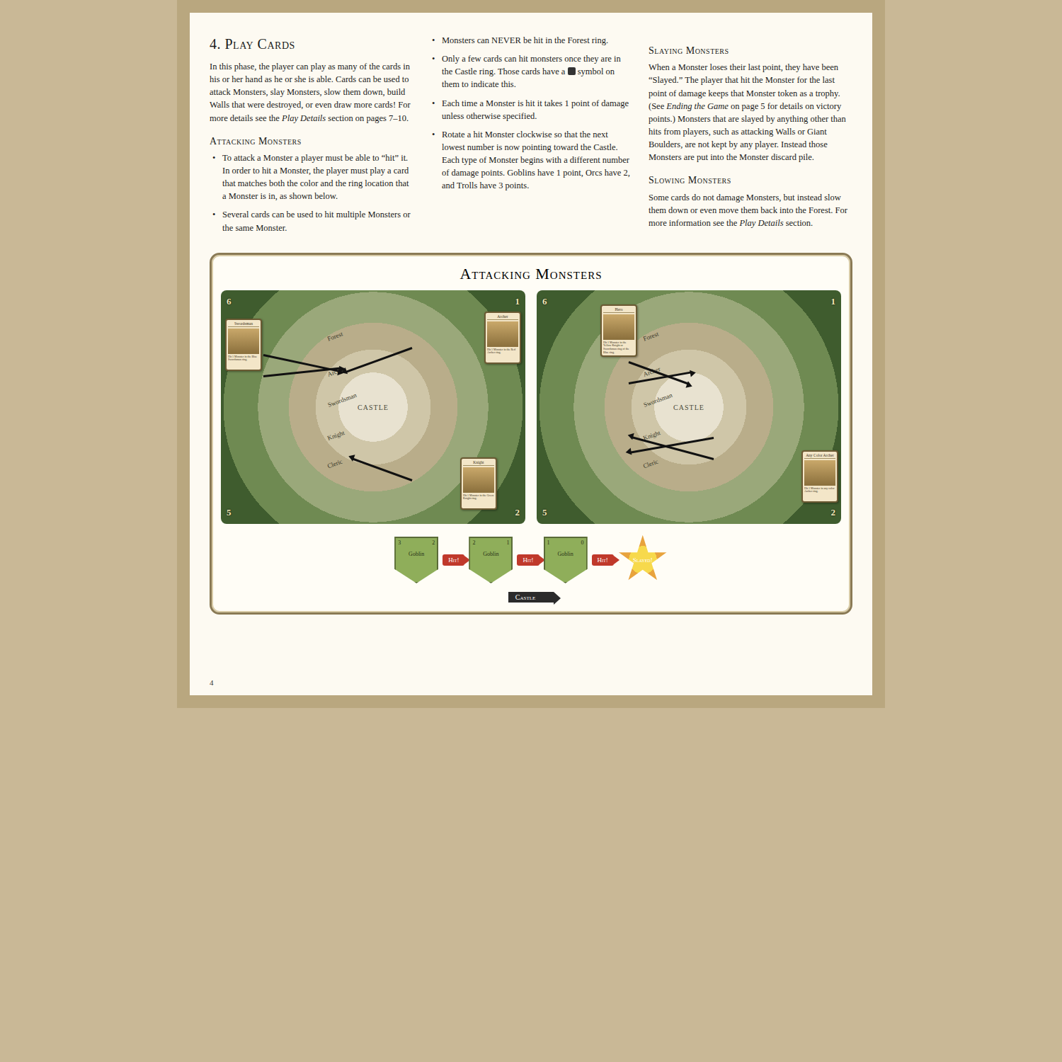4. Play Cards
In this phase, the player can play as many of the cards in his or her hand as he or she is able. Cards can be used to attack Monsters, slay Monsters, slow them down, build Walls that were destroyed, or even draw more cards! For more details see the Play Details section on pages 7–10.
Attacking Monsters
To attack a Monster a player must be able to “hit” it. In order to hit a Monster, the player must play a card that matches both the color and the ring location that a Monster is in, as shown below.
Several cards can be used to hit multiple Monsters or the same Monster.
Monsters can NEVER be hit in the Forest ring.
Only a few cards can hit monsters once they are in the Castle ring. Those cards have a symbol on them to indicate this.
Each time a Monster is hit it takes 1 point of damage unless otherwise specified.
Rotate a hit Monster clockwise so that the next lowest number is now pointing toward the Castle. Each type of Monster begins with a different number of damage points. Goblins have 1 point, Orcs have 2, and Trolls have 3 points.
Slaying Monsters
When a Monster loses their last point, they have been “Slayed.” The player that hit the Monster for the last point of damage keeps that Monster token as a trophy. (See Ending the Game on page 5 for details on victory points.) Monsters that are slayed by anything other than hits from players, such as attacking Walls or Giant Boulders, are not kept by any player. Instead those Monsters are put into the Monster discard pile.
Slowing Monsters
Some cards do not damage Monsters, but instead slow them down or even move them back into the Forest. For more information see the Play Details section.
Attacking Monsters
6 1 5 2 CASTLE Forest Archer Swordsman Knight Cleric
Swordsman
Hit 1 Monster in the Blue Swordsman ring.
Archer
Hit 1 Monster in the Red Archer ring.
Knight
Hit 1 Monster in the Green Knight ring.
6 1 5 2 CASTLE Forest Archer Swordsman Knight Cleric
Hero
Hit 1 Monster in the Yellow Knight or Swordsman ring of the Blue ring.
Any Color Archer
Hit 1 Monster in any color Archer ring.
32
Goblin
Hit!
21
Goblin
Hit!
10
Goblin
Hit!
Slayed!
Castle
4